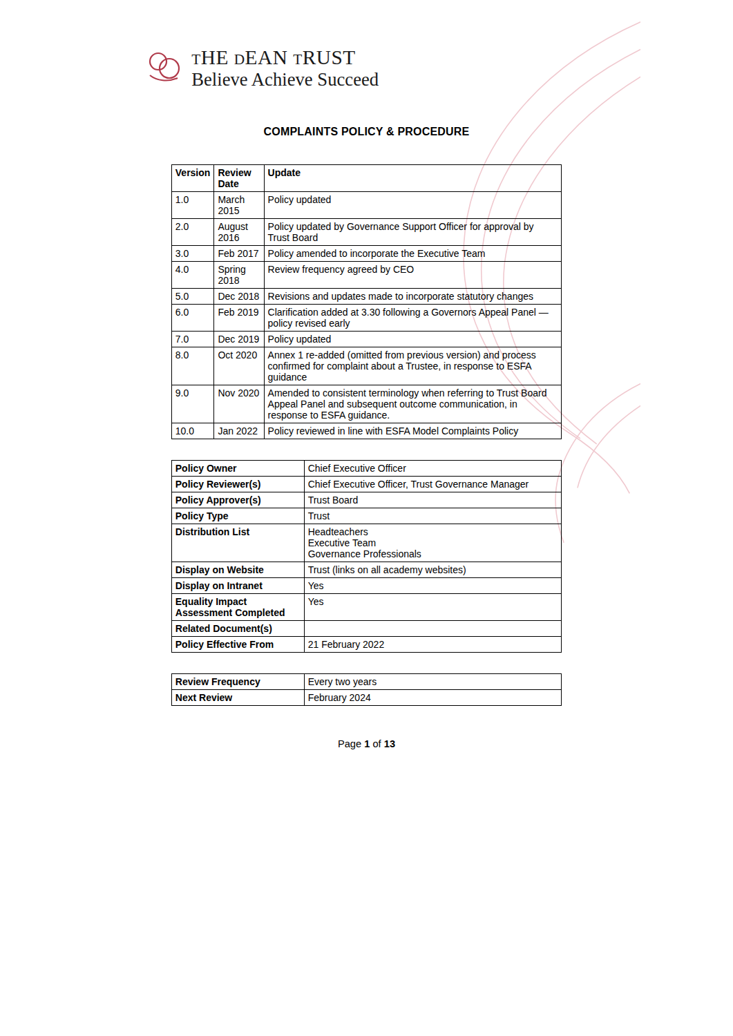THE DEAN TRUST
Believe Achieve Succeed
COMPLAINTS POLICY & PROCEDURE
| Version | Review Date | Update |
| --- | --- | --- |
| 1.0 | March 2015 | Policy updated |
| 2.0 | August 2016 | Policy updated by Governance Support Officer for approval by Trust Board |
| 3.0 | Feb 2017 | Policy amended to incorporate the Executive Team |
| 4.0 | Spring 2018 | Review frequency agreed by CEO |
| 5.0 | Dec 2018 | Revisions and updates made to incorporate statutory changes |
| 6.0 | Feb 2019 | Clarification added at 3.30 following a Governors Appeal Panel — policy revised early |
| 7.0 | Dec 2019 | Policy updated |
| 8.0 | Oct 2020 | Annex 1 re-added (omitted from previous version) and process confirmed for complaint about a Trustee, in response to ESFA guidance |
| 9.0 | Nov 2020 | Amended to consistent terminology when referring to Trust Board Appeal Panel and subsequent outcome communication, in response to ESFA guidance. |
| 10.0 | Jan 2022 | Policy reviewed in line with ESFA Model Complaints Policy |
| Policy Owner | Chief Executive Officer |
| Policy Reviewer(s) | Chief Executive Officer, Trust Governance Manager |
| Policy Approver(s) | Trust Board |
| Policy Type | Trust |
| Distribution List | Headteachers Executive Team Governance Professionals |
| Display on Website | Trust (links on all academy websites) |
| Display on Intranet | Yes |
| Equality Impact Assessment Completed | Yes |
| Related Document(s) | |
| Policy Effective From | 21 February 2022 |
| Review Frequency | Every two years |
| Next Review | February 2024 |
Page 1 of 13